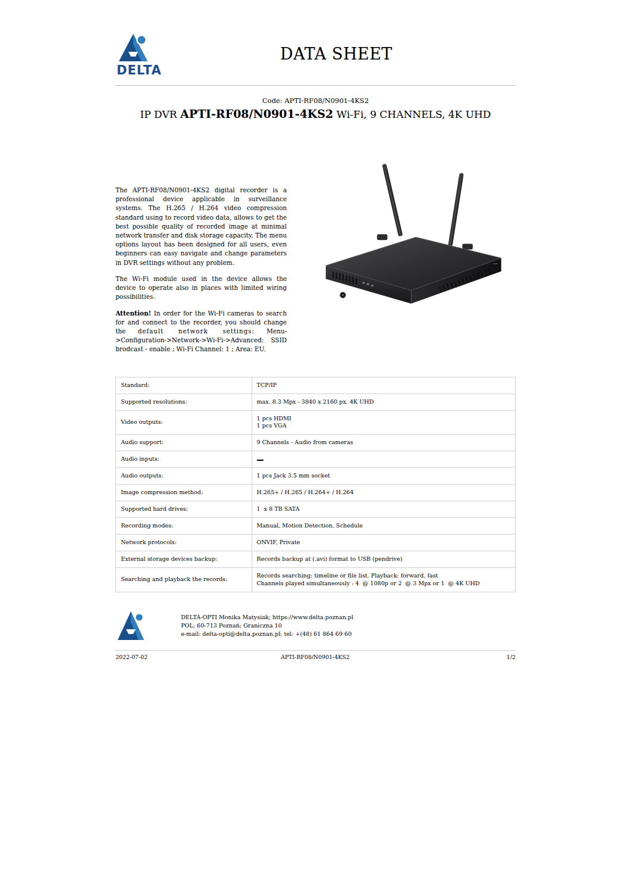DELTA
DATA SHEET
Code: APTI-RF08/N0901-4KS2
IP DVR APTI-RF08/N0901-4KS2 Wi-Fi, 9 CHANNELS, 4K UHD
The APTI-RF08/N0901-4KS2 digital recorder is a professional device applicable in surveillance systems. The H.265 / H.264 video compression standard using to record video data, allows to get the best possible quality of recorded image at minimal network transfer and disk storage capacity. The menu options layout has been designed for all users, even beginners can easy navigate and change parameters in DVR settings without any problem.
The Wi-Fi module used in the device allows the device to operate also in places with limited wiring possibilities.
Attention! In order for the Wi-Fi cameras to search for and connect to the recorder, you should change the default network settings: Menu->Configuration->Network->Wi-Fi->Advanced: SSID brodcast - enable ; Wi-Fi Channel: 1 ; Area: EU.
| Standard: | TCP/IP |
| Supported resolutions: | max. 8.3 Mpx - 3840 x 2160 px, 4K UHD |
| Video outputs: | 1 pcs HDMI 1 pcs VGA |
| Audio support: | 9 Channels - Audio from cameras |
| Audio inputs: | |
| Audio outputs: | 1 pcs Jack 3.5 mm socket |
| Image compression method: | H.265+ / H.265 / H.264+ / H.264 |
| Supported hard drives: | 1 x 8 TB SATA |
| Recording modes: | Manual, Motion Detection, Schedule |
| Network protocols: | ONVIF, Private |
| External storage devices backup: | Records backup at (.avi) format to USB (pendrive) |
| Searching and playback the records: | Records searching: timeline or file list. Playback: forward, fast Channels played simultaneously : 4 @ 1080p or 2 @ 3 Mpx or 1 @ 4K UHD |
DELTA-OPTI Monika Matysiak; https://www.delta.poznan.pl
POL; 60-713 Poznań; Graniczna 10
e-mail: delta-opti@delta.poznan.pl; tel: +(48) 61 864 69 60
2022-07-02
APTI-RF08/N0901-4KS2
1/2